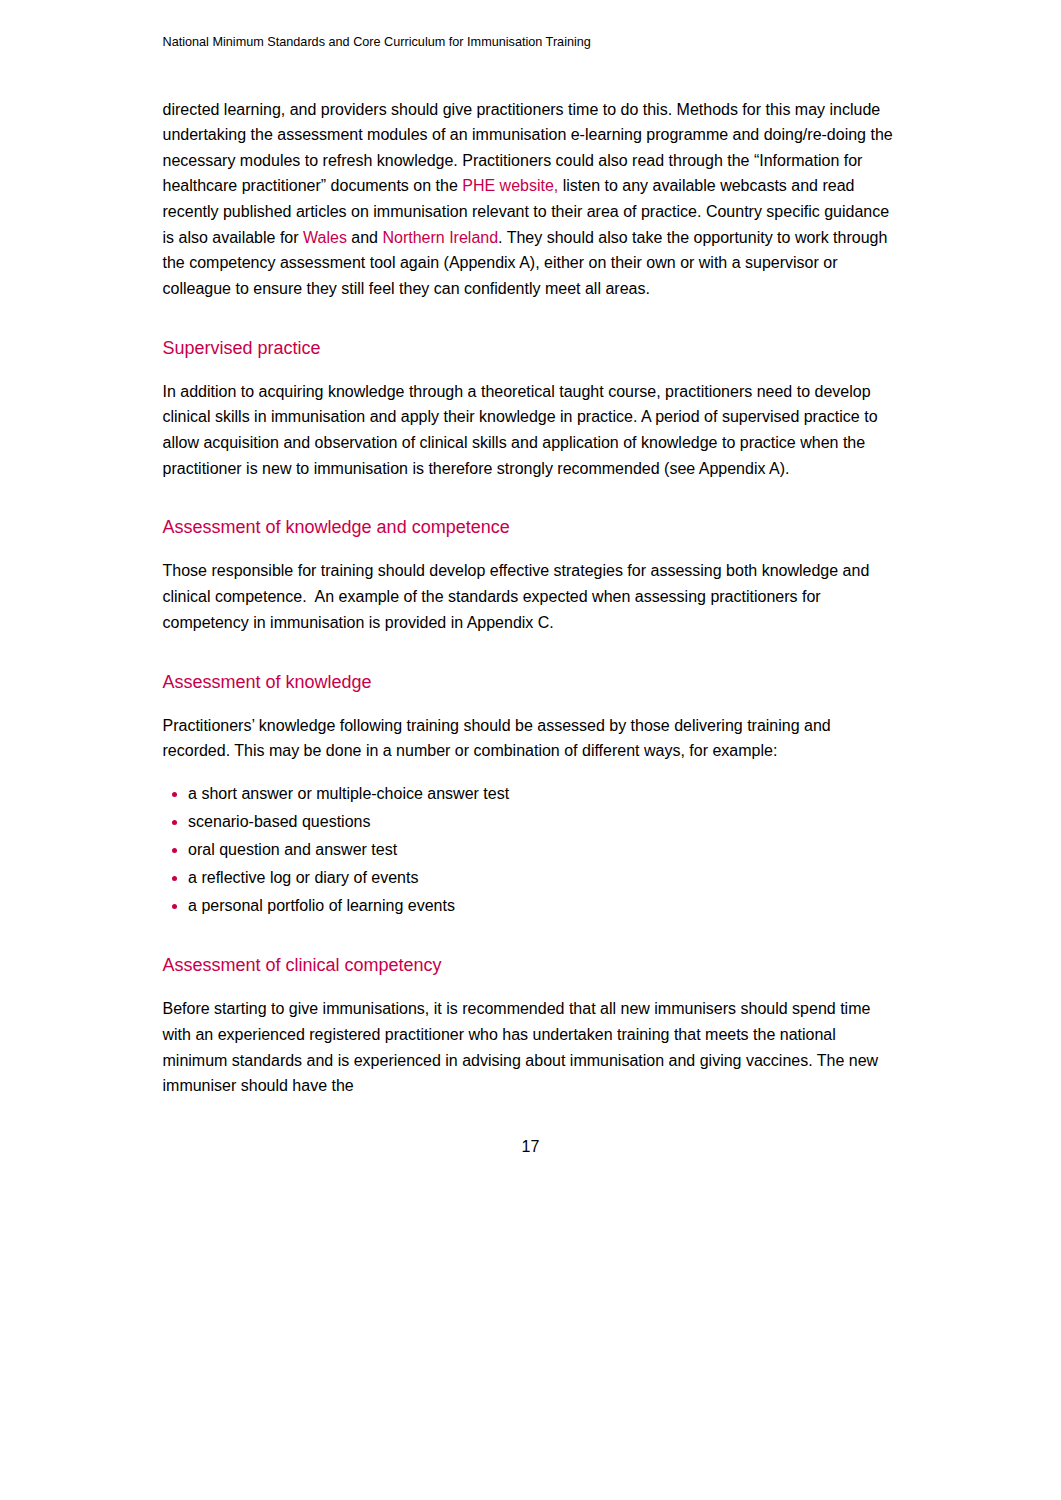National Minimum Standards and Core Curriculum for Immunisation Training
directed learning, and providers should give practitioners time to do this. Methods for this may include undertaking the assessment modules of an immunisation e-learning programme and doing/re-doing the necessary modules to refresh knowledge. Practitioners could also read through the “Information for healthcare practitioner” documents on the PHE website, listen to any available webcasts and read recently published articles on immunisation relevant to their area of practice. Country specific guidance is also available for Wales and Northern Ireland. They should also take the opportunity to work through the competency assessment tool again (Appendix A), either on their own or with a supervisor or colleague to ensure they still feel they can confidently meet all areas.
Supervised practice
In addition to acquiring knowledge through a theoretical taught course, practitioners need to develop clinical skills in immunisation and apply their knowledge in practice. A period of supervised practice to allow acquisition and observation of clinical skills and application of knowledge to practice when the practitioner is new to immunisation is therefore strongly recommended (see Appendix A).
Assessment of knowledge and competence
Those responsible for training should develop effective strategies for assessing both knowledge and clinical competence. An example of the standards expected when assessing practitioners for competency in immunisation is provided in Appendix C.
Assessment of knowledge
Practitioners’ knowledge following training should be assessed by those delivering training and recorded. This may be done in a number or combination of different ways, for example:
a short answer or multiple-choice answer test
scenario-based questions
oral question and answer test
a reflective log or diary of events
a personal portfolio of learning events
Assessment of clinical competency
Before starting to give immunisations, it is recommended that all new immunisers should spend time with an experienced registered practitioner who has undertaken training that meets the national minimum standards and is experienced in advising about immunisation and giving vaccines. The new immuniser should have the
17